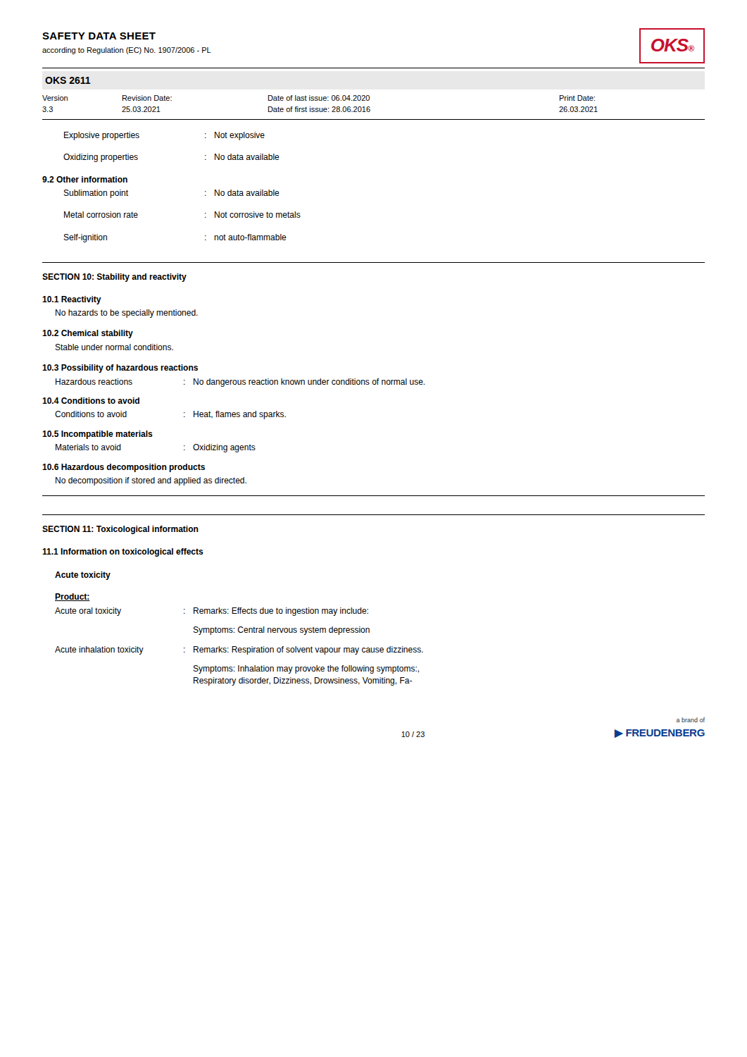SAFETY DATA SHEET
according to Regulation (EC) No. 1907/2006 - PL
OKS®
OKS 2611
| Version 3.3 | Revision Date: 25.03.2021 | Date of last issue: 06.04.2020 Date of first issue: 28.06.2016 | Print Date: 26.03.2021 |
Explosive properties
:
Not explosive
Oxidizing properties
:
No data available
9.2 Other information
Sublimation point
:
No data available
Metal corrosion rate
:
Not corrosive to metals
Self-ignition
:
not auto-flammable
SECTION 10: Stability and reactivity
10.1 Reactivity
No hazards to be specially mentioned.
10.2 Chemical stability
Stable under normal conditions.
10.3 Possibility of hazardous reactions
Hazardous reactions
:
No dangerous reaction known under conditions of normal use.
10.4 Conditions to avoid
Conditions to avoid
:
Heat, flames and sparks.
10.5 Incompatible materials
Materials to avoid
:
Oxidizing agents
10.6 Hazardous decomposition products
No decomposition if stored and applied as directed.
SECTION 11: Toxicological information
11.1 Information on toxicological effects
Acute toxicity
Product:
Acute oral toxicity
:
Remarks: Effects due to ingestion may include:
Symptoms: Central nervous system depression
Acute inhalation toxicity
:
Remarks: Respiration of solvent vapour may cause dizziness.
Symptoms: Inhalation may provoke the following symptoms:,
Respiratory disorder, Dizziness, Drowsiness, Vomiting, Fa-
10 / 23
a brand of
▶ FREUDENBERG